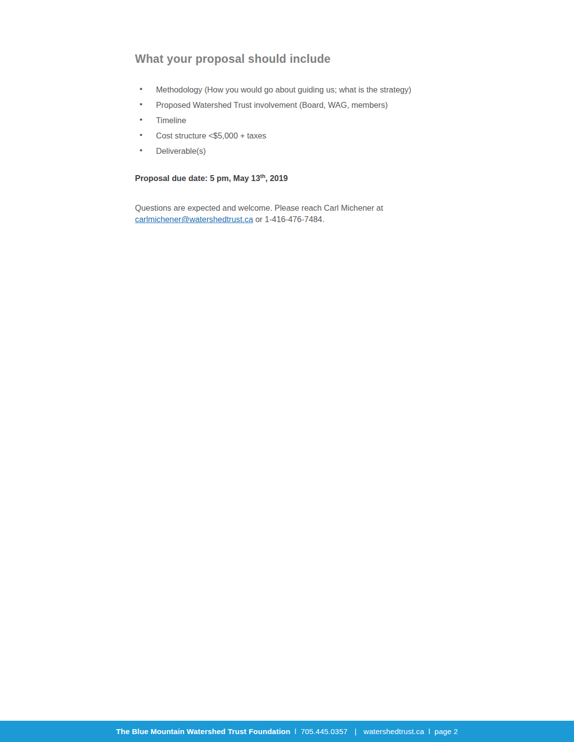What your proposal should include
Methodology (How you would go about guiding us; what is the strategy)
Proposed Watershed Trust involvement (Board, WAG, members)
Timeline
Cost structure <$5,000 + taxes
Deliverable(s)
Proposal due date: 5 pm, May 13th, 2019
Questions are expected and welcome. Please reach Carl Michener at
carlmichener@watershedtrust.ca or 1-416-476-7484.
The Blue Mountain Watershed Trust Foundation l 705.445.0357 | watershedtrust.ca l page 2